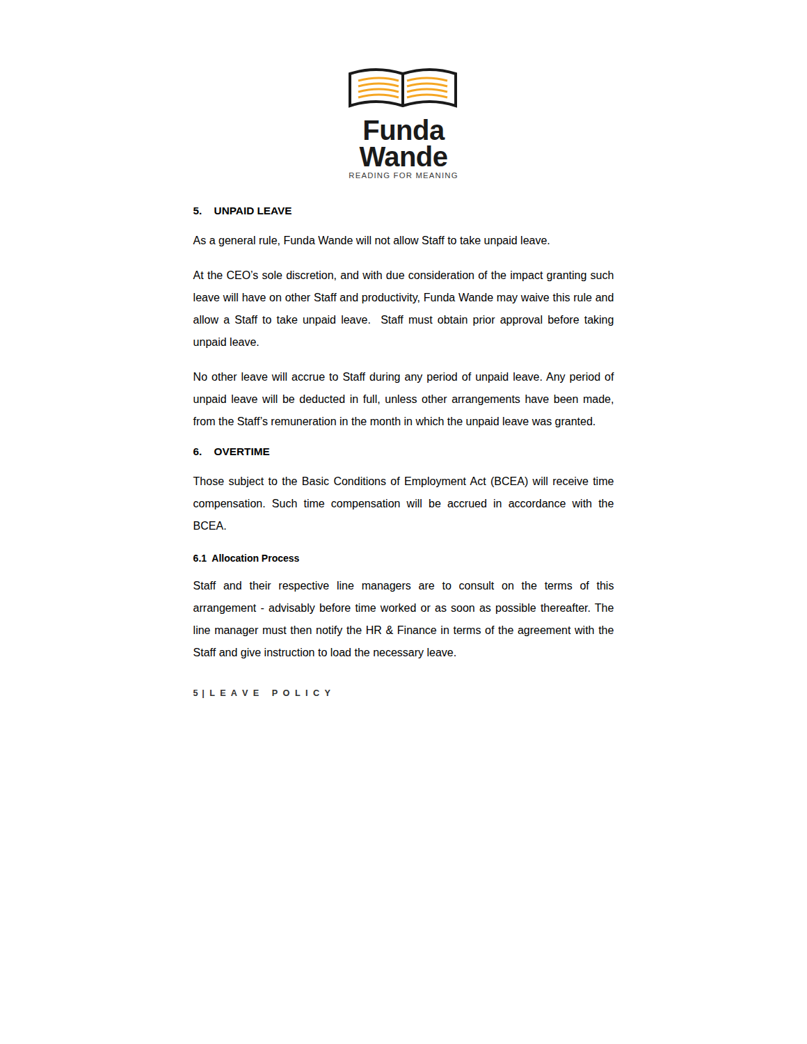Funda
Wande
READING FOR MEANING
5. UNPAID LEAVE
As a general rule, Funda Wande will not allow Staff to take unpaid leave.
At the CEO’s sole discretion, and with due consideration of the impact granting such leave will have on other Staff and productivity, Funda Wande may waive this rule and allow a Staff to take unpaid leave. Staff must obtain prior approval before taking unpaid leave.
No other leave will accrue to Staff during any period of unpaid leave. Any period of unpaid leave will be deducted in full, unless other arrangements have been made, from the Staff’s remuneration in the month in which the unpaid leave was granted.
6. OVERTIME
Those subject to the Basic Conditions of Employment Act (BCEA) will receive time compensation. Such time compensation will be accrued in accordance with the BCEA.
6.1 Allocation Process
Staff and their respective line managers are to consult on the terms of this arrangement - advisably before time worked or as soon as possible thereafter. The line manager must then notify the HR & Finance in terms of the agreement with the Staff and give instruction to load the necessary leave.
5 | L E A V E P O L I C Y